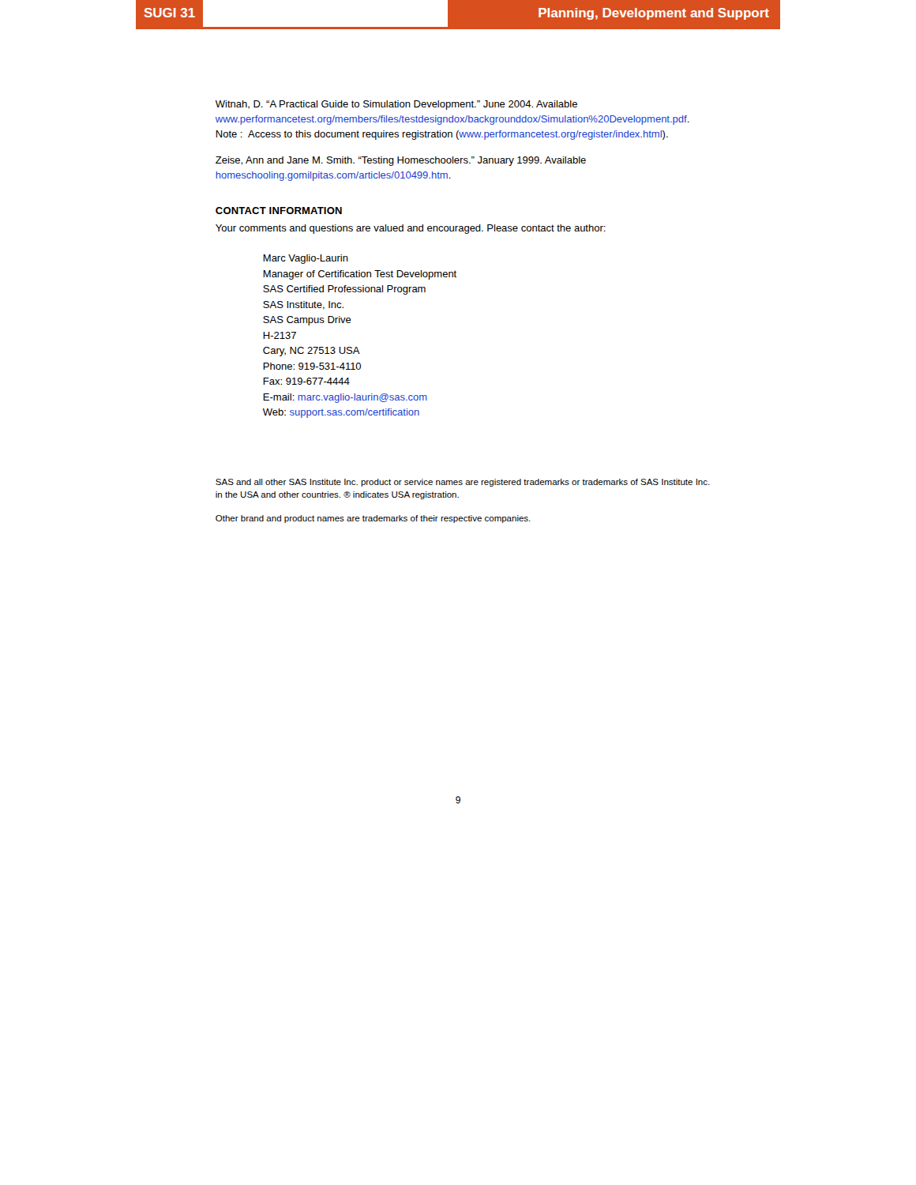SUGI 31
Planning, Development and Support
Witnah, D. “A Practical Guide to Simulation Development.” June 2004. Available
www.performancetest.org/members/files/testdesigndox/backgrounddox/Simulation%20Development.pdf.
Note : Access to this document requires registration (www.performancetest.org/register/index.html).
Zeise, Ann and Jane M. Smith. “Testing Homeschoolers.” January 1999. Available
homeschooling.gomilpitas.com/articles/010499.htm.
CONTACT INFORMATION
Your comments and questions are valued and encouraged. Please contact the author:
Marc Vaglio-Laurin
Manager of Certification Test Development
SAS Certified Professional Program
SAS Institute, Inc.
SAS Campus Drive
H-2137
Cary, NC 27513 USA
Phone: 919-531-4110
Fax: 919-677-4444
E-mail: marc.vaglio-laurin@sas.com
Web: support.sas.com/certification
SAS and all other SAS Institute Inc. product or service names are registered trademarks or trademarks of SAS Institute Inc. in the USA and other countries. ® indicates USA registration.
Other brand and product names are trademarks of their respective companies.
9